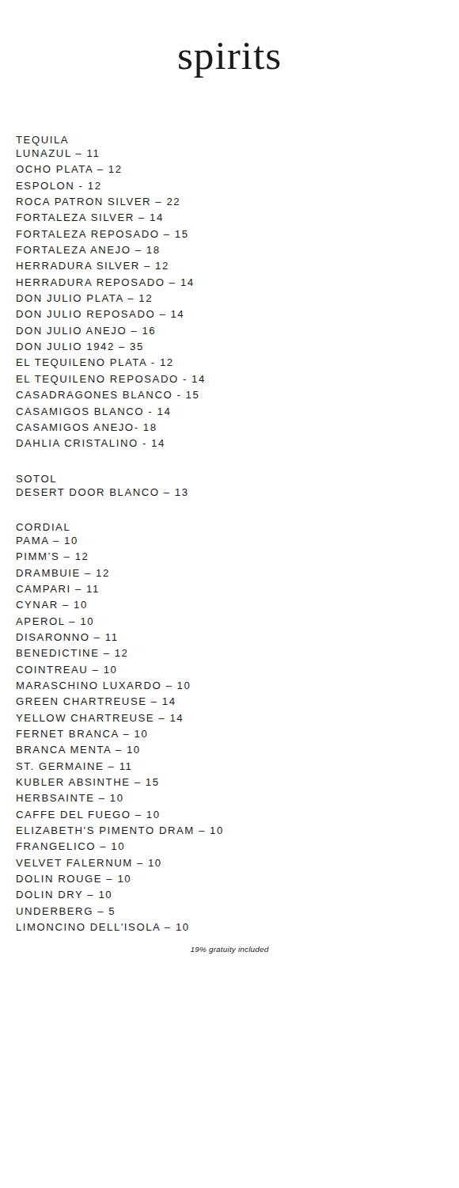spirits
Tequila
Lunazul – 11
Ocho Plata – 12
Espolon - 12
Roca Patron Silver – 22
Fortaleza Silver – 14
Fortaleza Reposado – 15
Fortaleza Anejo – 18
Herradura Silver – 12
Herradura Reposado – 14
Don Julio Plata – 12
Don Julio Reposado – 14
Don Julio Anejo – 16
Don Julio 1942 – 35
El Tequileno Plata - 12
El Tequileno Reposado - 14
Casadragones Blanco - 15
Casamigos Blanco - 14
Casamigos Anejo- 18
Dahlia Cristalino - 14
Sotol
Desert Door Blanco – 13
Cordial
Pama – 10
Pimm’s – 12
Drambuie – 12
Campari – 11
Cynar – 10
Aperol – 10
Disaronno – 11
Benedictine – 12
Cointreau – 10
Maraschino Luxardo – 10
Green Chartreuse – 14
Yellow Chartreuse – 14
Fernet Branca – 10
Branca Menta – 10
St. Germaine – 11
Kubler Absinthe – 15
Herbsainte – 10
Caffe Del Fuego – 10
Elizabeth's Pimento Dram – 10
Frangelico – 10
Velvet Falernum – 10
Dolin Rouge – 10
Dolin Dry – 10
Underberg – 5
Limoncino Dell'Isola – 10
19% gratuity included